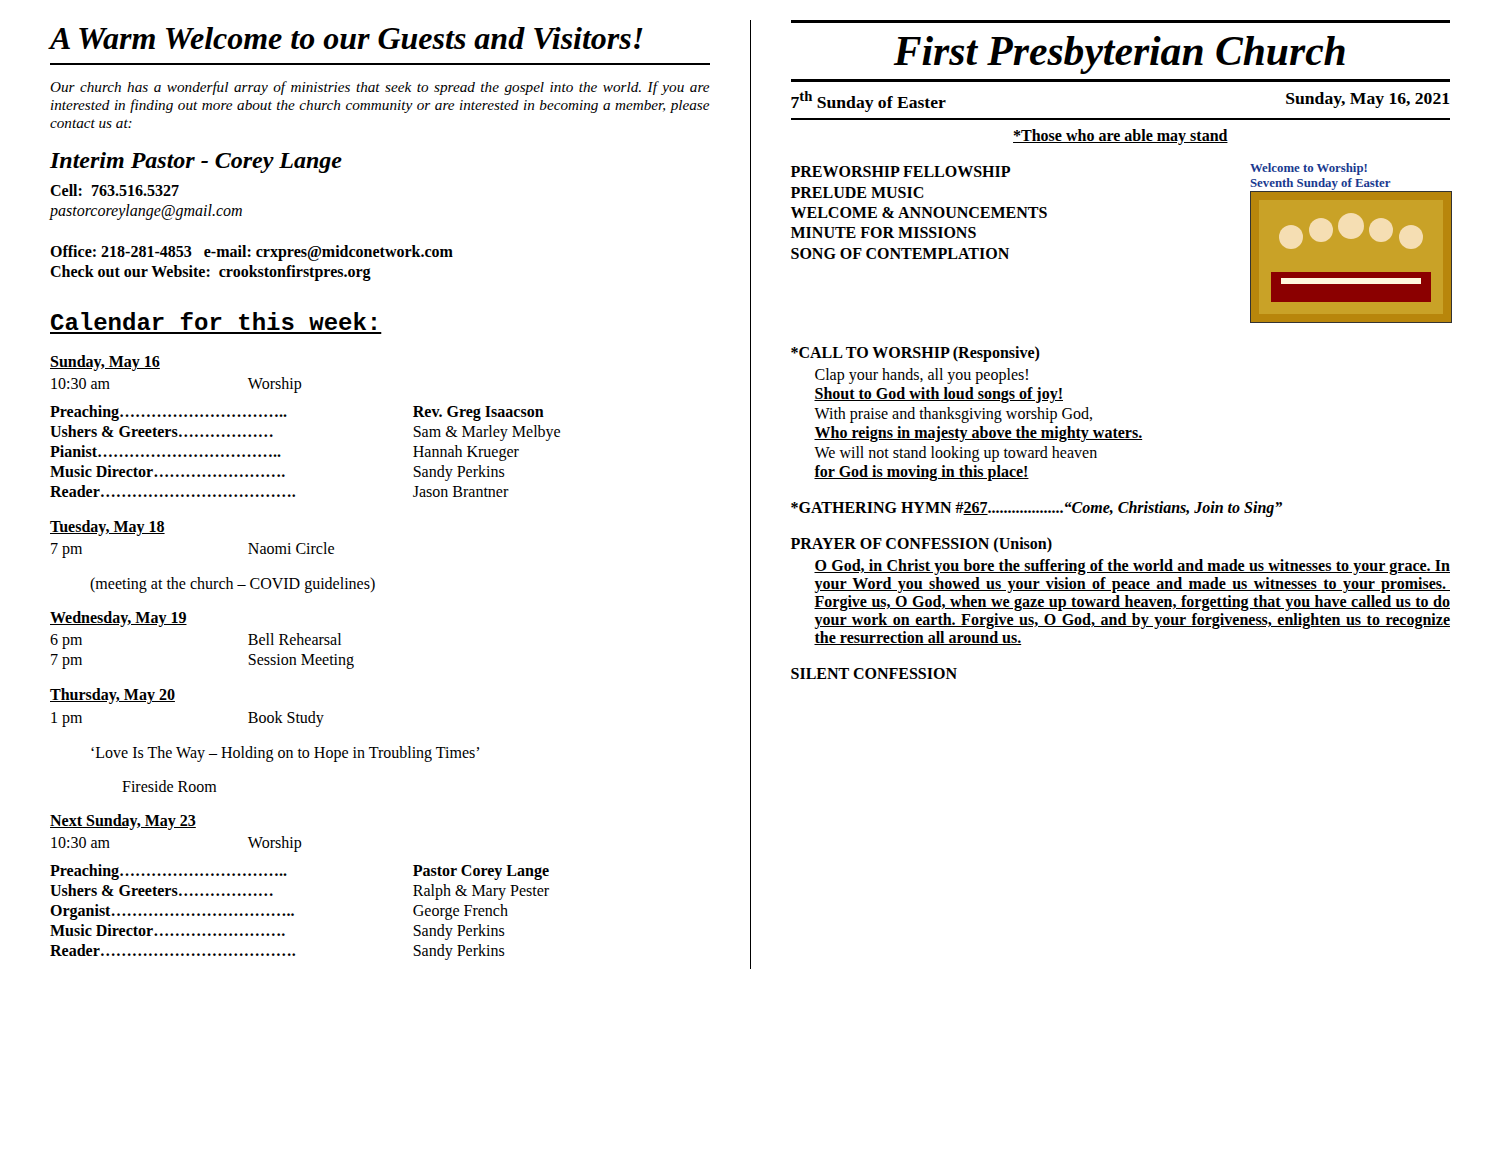A Warm Welcome to our Guests and Visitors!
Our church has a wonderful array of ministries that seek to spread the gospel into the world. If you are interested in finding out more about the church community or are interested in becoming a member, please contact us at:
Interim Pastor - Corey Lange
Cell: 763.516.5327
pastorcoreylange@gmail.com
Office: 218-281-4853 e-mail: crxpres@midconetwork.com
Check out our Website: crookstonfirstpres.org
Calendar for this week:
Sunday, May 16
| 10:30 am | Worship |
| Preaching………………………….. | Rev. Greg Isaacson |
| Ushers & Greeters……………… | Sam & Marley Melbye |
| Pianist…………………………….. | Hannah Krueger |
| Music Director……………………. | Sandy Perkins |
| Reader………………………………. | Jason Brantner |
Tuesday, May 18
| 7 pm | Naomi Circle |
(meeting at the church – COVID guidelines)
Wednesday, May 19
| 6 pm | Bell Rehearsal |
| 7 pm | Session Meeting |
Thursday, May 20
| 1 pm | Book Study |
‘Love Is The Way – Holding on to Hope in Troubling Times’
Fireside Room
Next Sunday, May 23
| 10:30 am | Worship |
| Preaching………………………….. | Pastor Corey Lange |
| Ushers & Greeters……………… | Ralph & Mary Pester |
| Organist…………………………….. | George French |
| Music Director……………………. | Sandy Perkins |
| Reader………………………………. | Sandy Perkins |
First Presbyterian Church
7th Sunday of Easter Sunday, May 16, 2021
*Those who are able may stand
PREWORSHIP FELLOWSHIP
PRELUDE MUSIC
WELCOME & ANNOUNCEMENTS
MINUTE FOR MISSIONS
SONG OF CONTEMPLATION
Welcome to Worship!
Seventh Sunday of Easter
*CALL TO WORSHIP (Responsive)
Clap your hands, all you peoples!
Shout to God with loud songs of joy!
With praise and thanksgiving worship God,
Who reigns in majesty above the mighty waters.
We will not stand looking up toward heaven
for God is moving in this place!
*GATHERING HYMN #267...................“Come, Christians, Join to Sing”
PRAYER OF CONFESSION (Unison)
O God, in Christ you bore the suffering of the world and made us witnesses to your grace. In your Word you showed us your vision of peace and made us witnesses to your promises. Forgive us, O God, when we gaze up toward heaven, forgetting that you have called us to do your work on earth. Forgive us, O God, and by your forgiveness, enlighten us to recognize the resurrection all around us.
SILENT CONFESSION